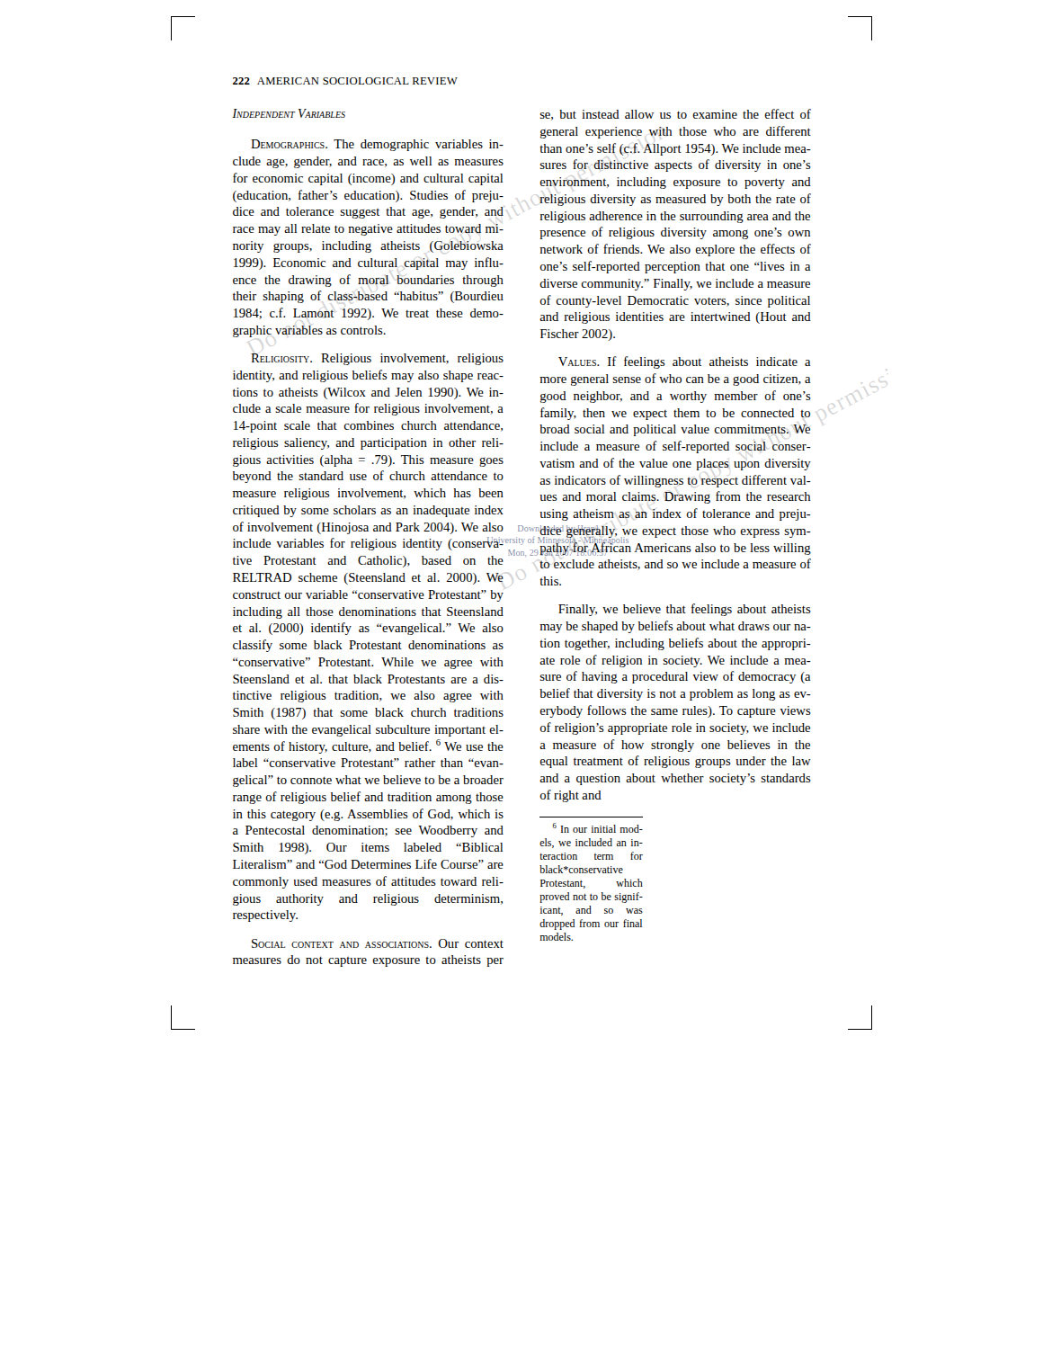222 AMERICAN SOCIOLOGICAL REVIEW
Independent Variables
Demographics. The demographic variables include age, gender, and race, as well as measures for economic capital (income) and cultural capital (education, father’s education). Studies of prejudice and tolerance suggest that age, gender, and race may all relate to negative attitudes toward minority groups, including atheists (Golebiowska 1999). Economic and cultural capital may influence the drawing of moral boundaries through their shaping of class-based “habitus” (Bourdieu 1984; c.f. Lamont 1992). We treat these demographic variables as controls.
Religiosity. Religious involvement, religious identity, and religious beliefs may also shape reactions to atheists (Wilcox and Jelen 1990). We include a scale measure for religious involvement, a 14-point scale that combines church attendance, religious saliency, and participation in other religious activities (alpha = .79). This measure goes beyond the standard use of church attendance to measure religious involvement, which has been critiqued by some scholars as an inadequate index of involvement (Hinojosa and Park 2004). We also include variables for religious identity (conservative Protestant and Catholic), based on the RELTRAD scheme (Steensland et al. 2000). We construct our variable “conservative Protestant” by including all those denominations that Steensland et al. (2000) identify as “evangelical.” We also classify some black Protestant denominations as “conservative” Protestant. While we agree with Steensland et al. that black Protestants are a distinctive religious tradition, we also agree with Smith (1987) that some black church traditions share with the evangelical subculture important elements of history, culture, and belief. 6 We use the label “conservative Protestant” rather than “evangelical” to connote what we believe to be a broader range of religious belief and tradition among those in this category (e.g. Assemblies of God, which is a Pentecostal denomination; see Woodberry and Smith 1998). Our items labeled “Biblical Literalism” and “God Determines Life Course” are commonly used measures of attitudes toward religious authority and religious determinism, respectively.
Social context and associations. Our context measures do not capture exposure to atheists per se, but instead allow us to examine the effect of general experience with those who are different than one’s self (c.f. Allport 1954). We include measures for distinctive aspects of diversity in one’s environment, including exposure to poverty and religious diversity as measured by both the rate of religious adherence in the surrounding area and the presence of religious diversity among one’s own network of friends. We also explore the effects of one’s self-reported perception that one “lives in a diverse community.” Finally, we include a measure of county-level Democratic voters, since political and religious identities are intertwined (Hout and Fischer 2002).
Values. If feelings about atheists indicate a more general sense of who can be a good citizen, a good neighbor, and a worthy member of one’s family, then we expect them to be connected to broad social and political value commitments. We include a measure of self-reported social conservatism and of the value one places upon diversity as indicators of willingness to respect different values and moral claims. Drawing from the research using atheism as an index of tolerance and prejudice generally, we expect those who express sympathy for African Americans also to be less willing to exclude atheists, and so we include a measure of this.
Finally, we believe that feelings about atheists may be shaped by beliefs about what draws our nation together, including beliefs about the appropriate role of religion in society. We include a measure of having a procedural view of democracy (a belief that diversity is not a problem as long as everybody follows the same rules). To capture views of religion’s appropriate role in society, we include a measure of how strongly one believes in the equal treatment of religious groups under the law and a question about whether society’s standards of right and
6 In our initial models, we included an interaction term for black*conservative Protestant, which proved not to be significant, and so was dropped from our final models.
Do not distribute or copy without permission Do not distribute or copy without permission
Downloaded by [Iran]
University of Minnesota - Minneapolis
Mon, 29 Jan 2007 18:06:57